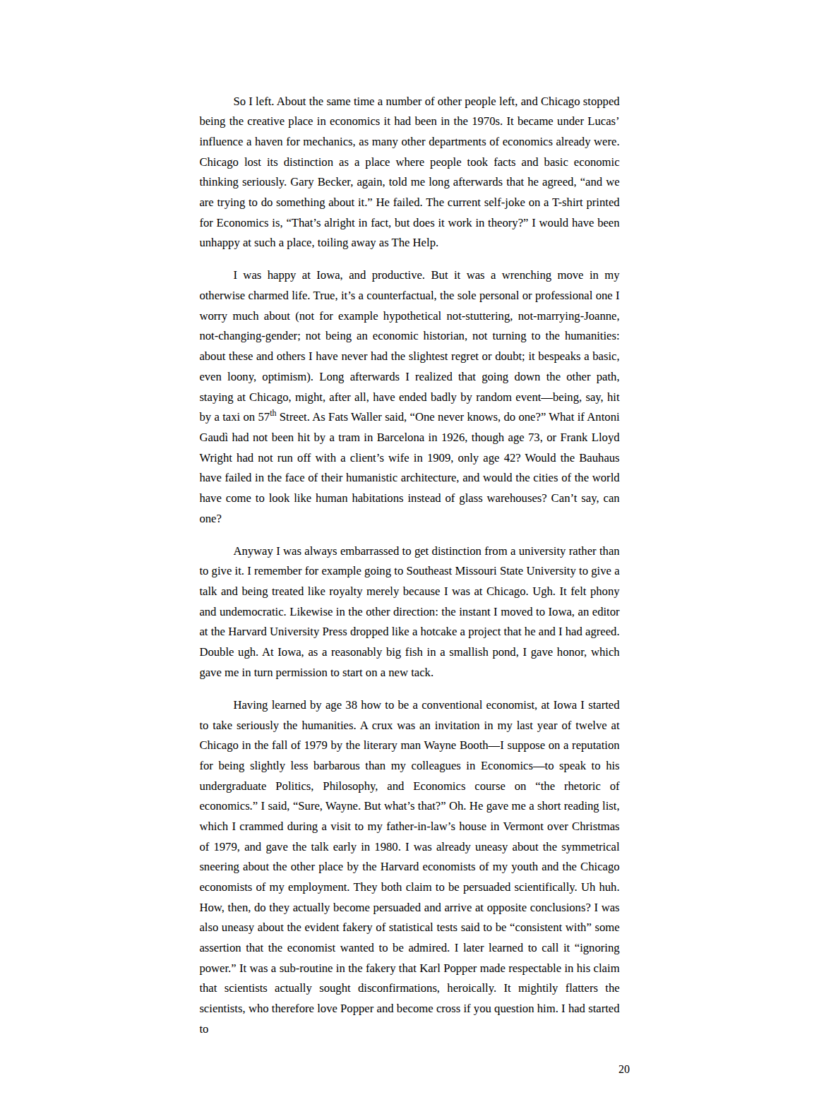So I left. About the same time a number of other people left, and Chicago stopped being the creative place in economics it had been in the 1970s. It became under Lucas’ influence a haven for mechanics, as many other departments of economics already were. Chicago lost its distinction as a place where people took facts and basic economic thinking seriously. Gary Becker, again, told me long afterwards that he agreed, “and we are trying to do something about it.” He failed. The current self-joke on a T-shirt printed for Economics is, “That’s alright in fact, but does it work in theory?” I would have been unhappy at such a place, toiling away as The Help.
I was happy at Iowa, and productive. But it was a wrenching move in my otherwise charmed life. True, it’s a counterfactual, the sole personal or professional one I worry much about (not for example hypothetical not-stuttering, not-marrying-Joanne, not-changing-gender; not being an economic historian, not turning to the humanities: about these and others I have never had the slightest regret or doubt; it bespeaks a basic, even loony, optimism). Long afterwards I realized that going down the other path, staying at Chicago, might, after all, have ended badly by random event—being, say, hit by a taxi on 57th Street. As Fats Waller said, “One never knows, do one?” What if Antoni Gaudì had not been hit by a tram in Barcelona in 1926, though age 73, or Frank Lloyd Wright had not run off with a client’s wife in 1909, only age 42? Would the Bauhaus have failed in the face of their humanistic architecture, and would the cities of the world have come to look like human habitations instead of glass warehouses? Can’t say, can one?
Anyway I was always embarrassed to get distinction from a university rather than to give it. I remember for example going to Southeast Missouri State University to give a talk and being treated like royalty merely because I was at Chicago. Ugh. It felt phony and undemocratic. Likewise in the other direction: the instant I moved to Iowa, an editor at the Harvard University Press dropped like a hotcake a project that he and I had agreed. Double ugh. At Iowa, as a reasonably big fish in a smallish pond, I gave honor, which gave me in turn permission to start on a new tack.
Having learned by age 38 how to be a conventional economist, at Iowa I started to take seriously the humanities. A crux was an invitation in my last year of twelve at Chicago in the fall of 1979 by the literary man Wayne Booth—I suppose on a reputation for being slightly less barbarous than my colleagues in Economics—to speak to his undergraduate Politics, Philosophy, and Economics course on “the rhetoric of economics.” I said, “Sure, Wayne. But what’s that?” Oh. He gave me a short reading list, which I crammed during a visit to my father-in-law’s house in Vermont over Christmas of 1979, and gave the talk early in 1980. I was already uneasy about the symmetrical sneering about the other place by the Harvard economists of my youth and the Chicago economists of my employment. They both claim to be persuaded scientifically. Uh huh. How, then, do they actually become persuaded and arrive at opposite conclusions? I was also uneasy about the evident fakery of statistical tests said to be “consistent with” some assertion that the economist wanted to be admired. I later learned to call it “ignoring power.” It was a sub-routine in the fakery that Karl Popper made respectable in his claim that scientists actually sought disconfirmations, heroically. It mightily flatters the scientists, who therefore love Popper and become cross if you question him. I had started to
20